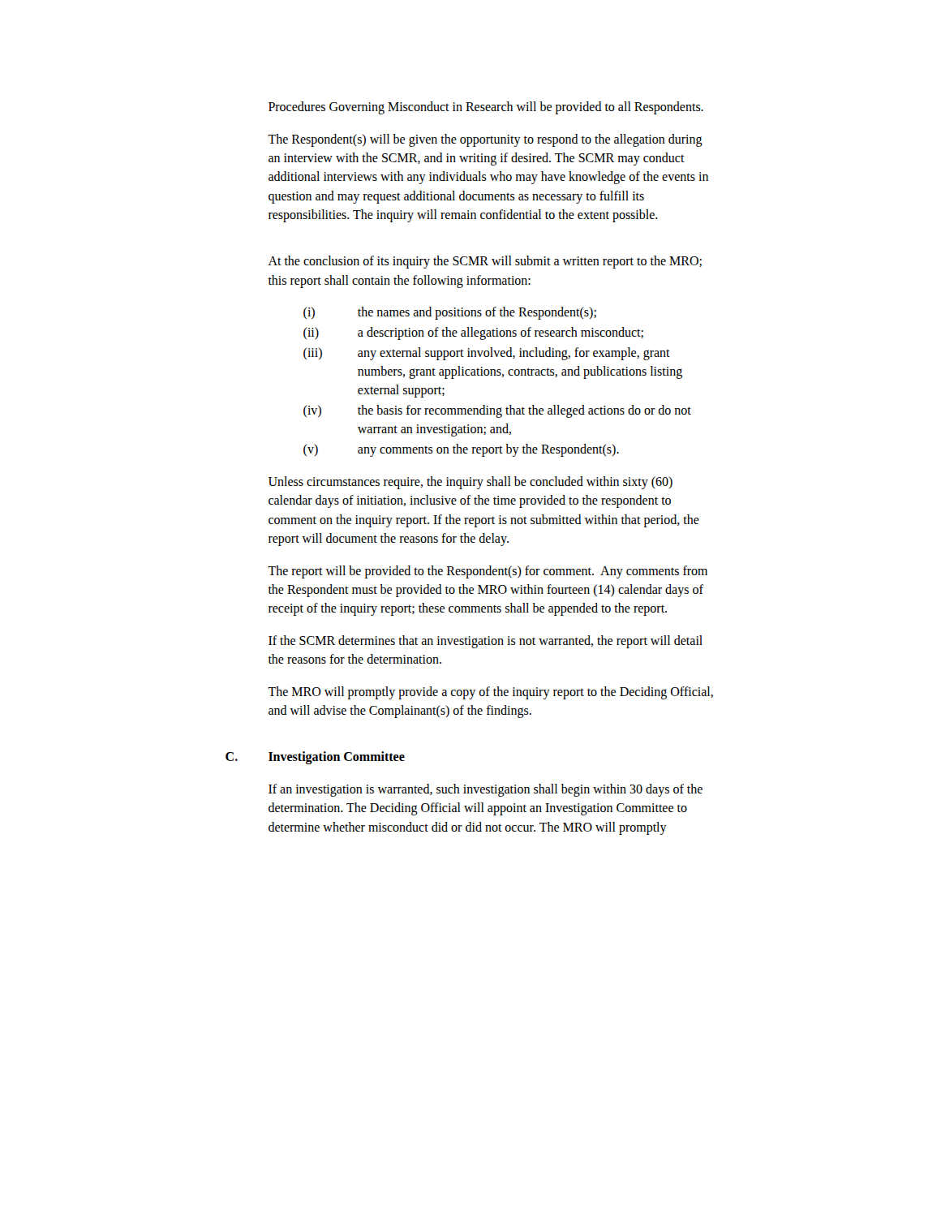Procedures Governing Misconduct in Research will be provided to all Respondents.
The Respondent(s) will be given the opportunity to respond to the allegation during an interview with the SCMR, and in writing if desired. The SCMR may conduct additional interviews with any individuals who may have knowledge of the events in question and may request additional documents as necessary to fulfill its responsibilities. The inquiry will remain confidential to the extent possible.
At the conclusion of its inquiry the SCMR will submit a written report to the MRO; this report shall contain the following information:
(i) the names and positions of the Respondent(s);
(ii) a description of the allegations of research misconduct;
(iii) any external support involved, including, for example, grant numbers, grant applications, contracts, and publications listing external support;
(iv) the basis for recommending that the alleged actions do or do not warrant an investigation; and,
(v) any comments on the report by the Respondent(s).
Unless circumstances require, the inquiry shall be concluded within sixty (60) calendar days of initiation, inclusive of the time provided to the respondent to comment on the inquiry report. If the report is not submitted within that period, the report will document the reasons for the delay.
The report will be provided to the Respondent(s) for comment. Any comments from the Respondent must be provided to the MRO within fourteen (14) calendar days of receipt of the inquiry report; these comments shall be appended to the report.
If the SCMR determines that an investigation is not warranted, the report will detail the reasons for the determination.
The MRO will promptly provide a copy of the inquiry report to the Deciding Official, and will advise the Complainant(s) of the findings.
C. Investigation Committee
If an investigation is warranted, such investigation shall begin within 30 days of the determination. The Deciding Official will appoint an Investigation Committee to determine whether misconduct did or did not occur. The MRO will promptly